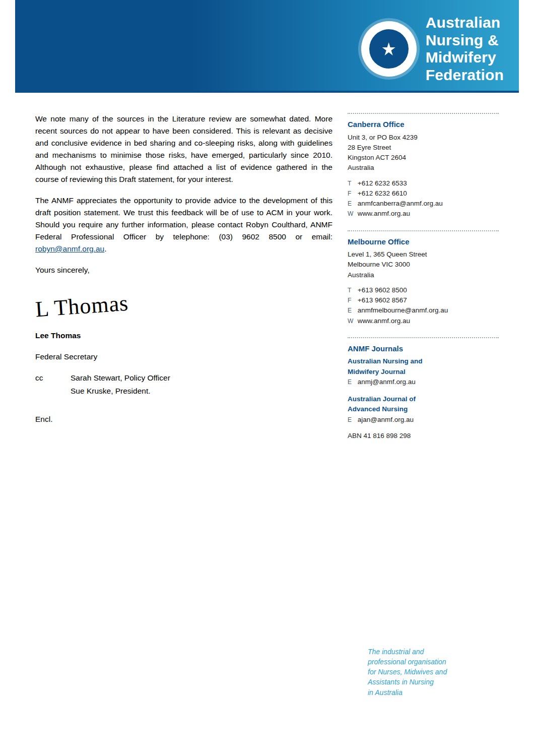Australian Nursing & Midwifery Federation
We note many of the sources in the Literature review are somewhat dated. More recent sources do not appear to have been considered. This is relevant as decisive and conclusive evidence in bed sharing and co-sleeping risks, along with guidelines and mechanisms to minimise those risks, have emerged, particularly since 2010. Although not exhaustive, please find attached a list of evidence gathered in the course of reviewing this Draft statement, for your interest.
The ANMF appreciates the opportunity to provide advice to the development of this draft position statement. We trust this feedback will be of use to ACM in your work. Should you require any further information, please contact Robyn Coulthard, ANMF Federal Professional Officer by telephone: (03) 9602 8500 or email: robyn@anmf.org.au.
Yours sincerely,
L Thomas
Lee Thomas
Federal Secretary
| cc | Sarah Stewart, Policy Officer |
| | Sue Kruske, President. |
Encl.
Canberra Office
Unit 3, or PO Box 4239
28 Eyre Street
Kingston ACT 2604
Australia
T +612 6232 6533
F +612 6232 6610
E anmfcanberra@anmf.org.au
W www.anmf.org.au
Melbourne Office
Level 1, 365 Queen Street
Melbourne VIC 3000
Australia
T +613 9602 8500
F +613 9602 8567
E anmfmelbourne@anmf.org.au
W www.anmf.org.au
ANMF Journals
Australian Nursing and
Midwifery Journal
E anmj@anmf.org.au
Australian Journal of
Advanced Nursing
E ajan@anmf.org.au
ABN 41 816 898 298
The industrial and
professional organisation
for Nurses, Midwives and
Assistants in Nursing
in Australia